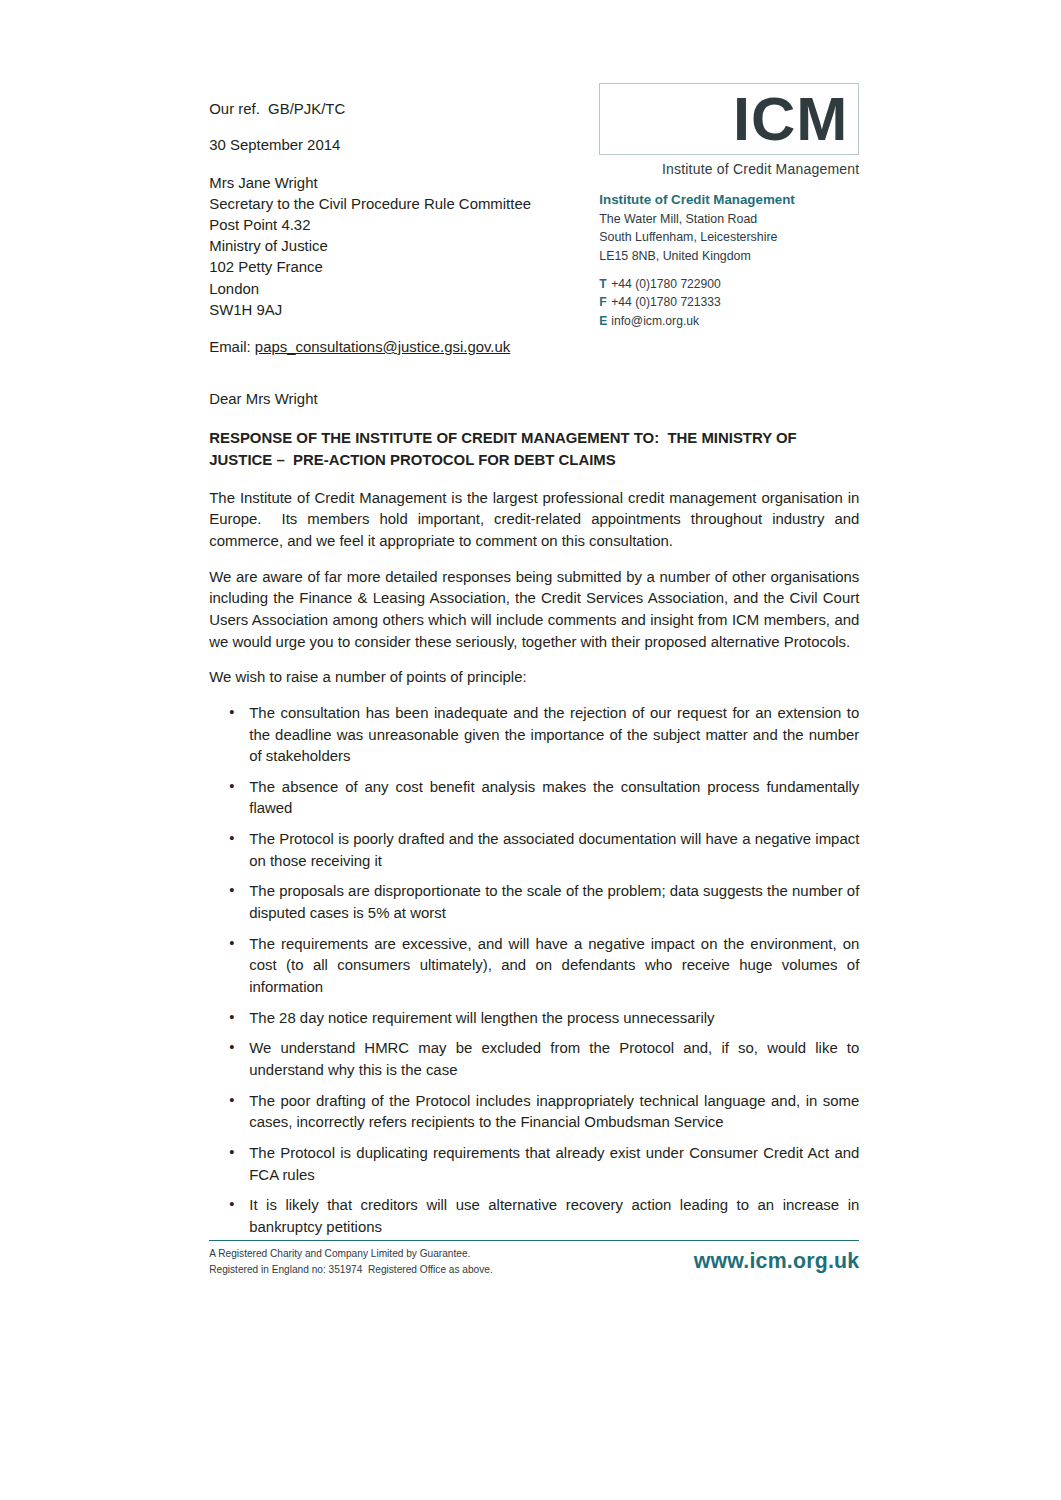Our ref. GB/PJK/TC
30 September 2014
Mrs Jane Wright
Secretary to the Civil Procedure Rule Committee
Post Point 4.32
Ministry of Justice
102 Petty France
London
SW1H 9AJ
Email: paps_consultations@justice.gsi.gov.uk
ICM
Institute of Credit Management
Institute of Credit Management
The Water Mill, Station Road
South Luffenham, Leicestershire
LE15 8NB, United Kingdom
T+44 (0)1780 722900
F+44 (0)1780 721333
Einfo@icm.org.uk
Dear Mrs Wright
RESPONSE OF THE INSTITUTE OF CREDIT MANAGEMENT TO: THE MINISTRY OF JUSTICE – PRE-ACTION PROTOCOL FOR DEBT CLAIMS
The Institute of Credit Management is the largest professional credit management organisation in Europe. Its members hold important, credit-related appointments throughout industry and commerce, and we feel it appropriate to comment on this consultation.
We are aware of far more detailed responses being submitted by a number of other organisations including the Finance & Leasing Association, the Credit Services Association, and the Civil Court Users Association among others which will include comments and insight from ICM members, and we would urge you to consider these seriously, together with their proposed alternative Protocols.
We wish to raise a number of points of principle:
The consultation has been inadequate and the rejection of our request for an extension to the deadline was unreasonable given the importance of the subject matter and the number of stakeholders
The absence of any cost benefit analysis makes the consultation process fundamentally flawed
The Protocol is poorly drafted and the associated documentation will have a negative impact on those receiving it
The proposals are disproportionate to the scale of the problem; data suggests the number of disputed cases is 5% at worst
The requirements are excessive, and will have a negative impact on the environment, on cost (to all consumers ultimately), and on defendants who receive huge volumes of information
The 28 day notice requirement will lengthen the process unnecessarily
We understand HMRC may be excluded from the Protocol and, if so, would like to understand why this is the case
The poor drafting of the Protocol includes inappropriately technical language and, in some cases, incorrectly refers recipients to the Financial Ombudsman Service
The Protocol is duplicating requirements that already exist under Consumer Credit Act and FCA rules
It is likely that creditors will use alternative recovery action leading to an increase in bankruptcy petitions
A Registered Charity and Company Limited by Guarantee.
Registered in England no: 351974 Registered Office as above.
www.icm.org.uk